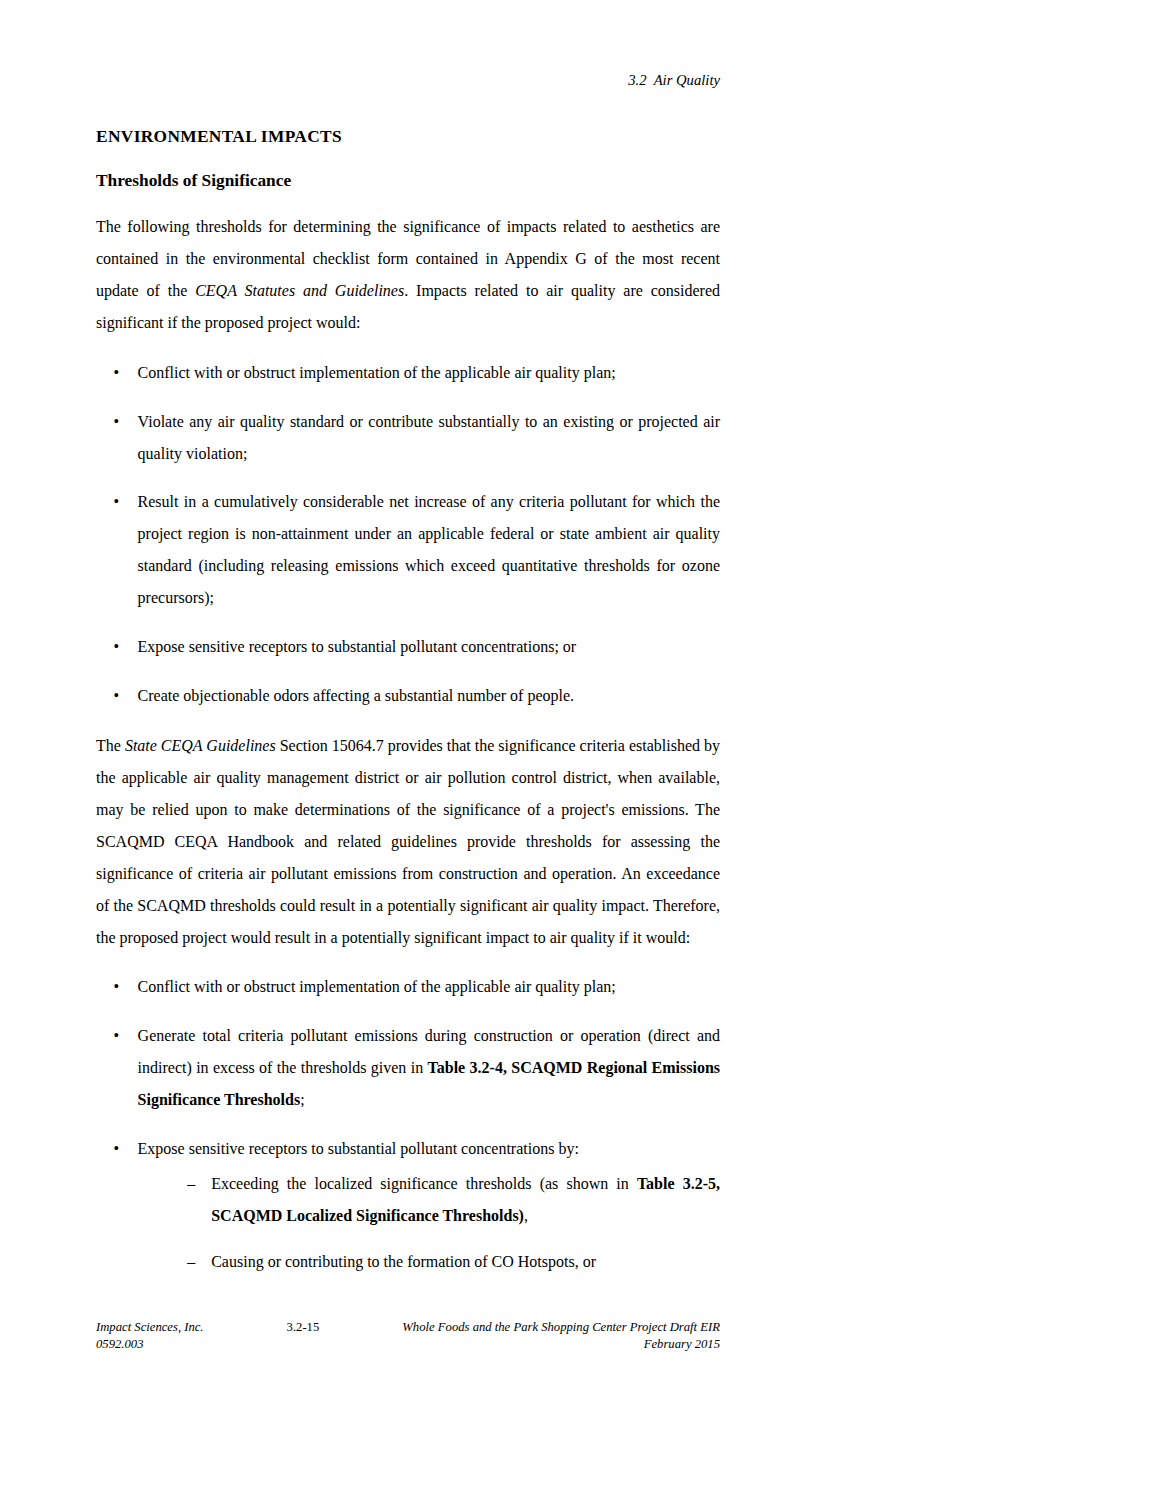3.2 Air Quality
ENVIRONMENTAL IMPACTS
Thresholds of Significance
The following thresholds for determining the significance of impacts related to aesthetics are contained in the environmental checklist form contained in Appendix G of the most recent update of the CEQA Statutes and Guidelines. Impacts related to air quality are considered significant if the proposed project would:
Conflict with or obstruct implementation of the applicable air quality plan;
Violate any air quality standard or contribute substantially to an existing or projected air quality violation;
Result in a cumulatively considerable net increase of any criteria pollutant for which the project region is non-attainment under an applicable federal or state ambient air quality standard (including releasing emissions which exceed quantitative thresholds for ozone precursors);
Expose sensitive receptors to substantial pollutant concentrations; or
Create objectionable odors affecting a substantial number of people.
The State CEQA Guidelines Section 15064.7 provides that the significance criteria established by the applicable air quality management district or air pollution control district, when available, may be relied upon to make determinations of the significance of a project's emissions. The SCAQMD CEQA Handbook and related guidelines provide thresholds for assessing the significance of criteria air pollutant emissions from construction and operation. An exceedance of the SCAQMD thresholds could result in a potentially significant air quality impact. Therefore, the proposed project would result in a potentially significant impact to air quality if it would:
Conflict with or obstruct implementation of the applicable air quality plan;
Generate total criteria pollutant emissions during construction or operation (direct and indirect) in excess of the thresholds given in Table 3.2-4, SCAQMD Regional Emissions Significance Thresholds;
Expose sensitive receptors to substantial pollutant concentrations by:
Exceeding the localized significance thresholds (as shown in Table 3.2-5, SCAQMD Localized Significance Thresholds),
Causing or contributing to the formation of CO Hotspots, or
Impact Sciences, Inc.
0592.003
3.2-15
Whole Foods and the Park Shopping Center Project Draft EIR
February 2015